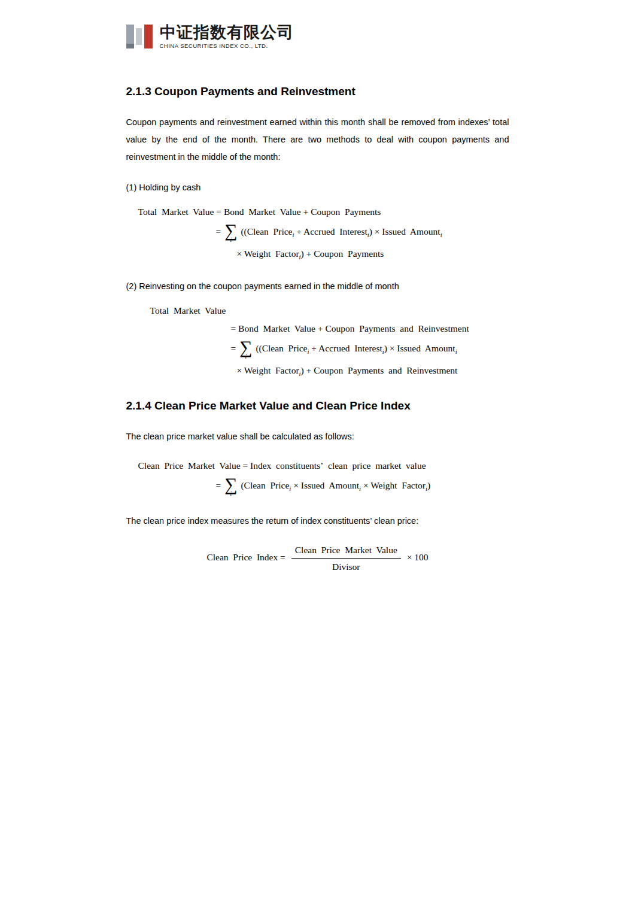中证指数有限公司
CHINA SECURITIES INDEX CO., LTD.
2.1.3 Coupon Payments and Reinvestment
Coupon payments and reinvestment earned within this month shall be removed from indexes’ total value by the end of the month. There are two methods to deal with coupon payments and reinvestment in the middle of the month:
(1) Holding by cash
Total Market Value = Bond Market Value + Coupon Payments = ∑i ((Clean Pricei + Accrued Interesti) × Issued Amounti × Weight Factori) + Coupon Payments
(2) Reinvesting on the coupon payments earned in the middle of month
Total Market Value = Bond Market Value + Coupon Payments and Reinvestment = ∑i ((Clean Pricei + Accrued Interesti) × Issued Amounti × Weight Factori) + Coupon Payments and Reinvestment
2.1.4 Clean Price Market Value and Clean Price Index
The clean price market value shall be calculated as follows:
Clean Price Market Value = Index constituents’ clean price market value = ∑i (Clean Pricei × Issued Amounti × Weight Factori)
The clean price index measures the return of index constituents’ clean price:
Clean Price Index = Clean Price Market Value Divisor × 100